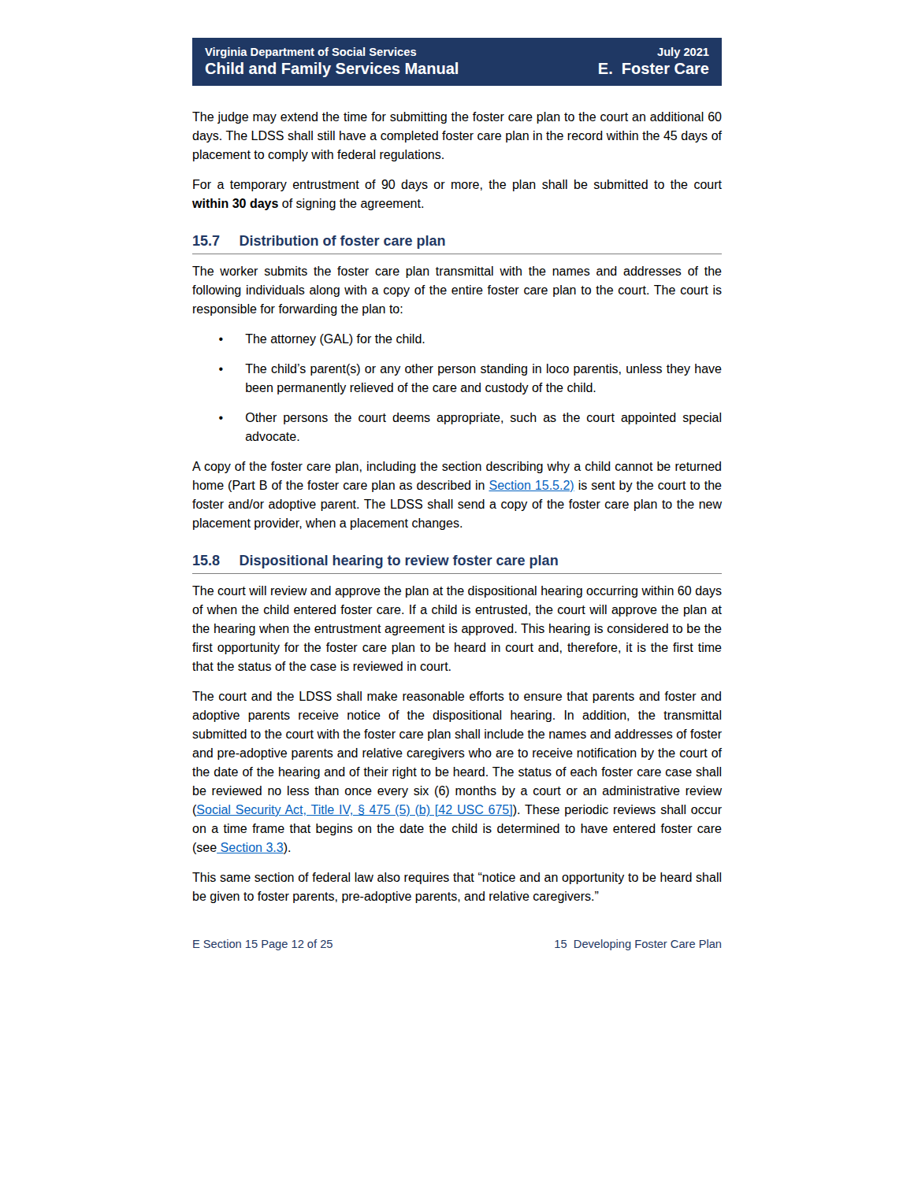Virginia Department of Social Services
Child and Family Services Manual
July 2021
E. Foster Care
The judge may extend the time for submitting the foster care plan to the court an additional 60 days. The LDSS shall still have a completed foster care plan in the record within the 45 days of placement to comply with federal regulations.
For a temporary entrustment of 90 days or more, the plan shall be submitted to the court within 30 days of signing the agreement.
15.7 Distribution of foster care plan
The worker submits the foster care plan transmittal with the names and addresses of the following individuals along with a copy of the entire foster care plan to the court. The court is responsible for forwarding the plan to:
The attorney (GAL) for the child.
The child’s parent(s) or any other person standing in loco parentis, unless they have been permanently relieved of the care and custody of the child.
Other persons the court deems appropriate, such as the court appointed special advocate.
A copy of the foster care plan, including the section describing why a child cannot be returned home (Part B of the foster care plan as described in Section 15.5.2) is sent by the court to the foster and/or adoptive parent. The LDSS shall send a copy of the foster care plan to the new placement provider, when a placement changes.
15.8 Dispositional hearing to review foster care plan
The court will review and approve the plan at the dispositional hearing occurring within 60 days of when the child entered foster care. If a child is entrusted, the court will approve the plan at the hearing when the entrustment agreement is approved. This hearing is considered to be the first opportunity for the foster care plan to be heard in court and, therefore, it is the first time that the status of the case is reviewed in court.
The court and the LDSS shall make reasonable efforts to ensure that parents and foster and adoptive parents receive notice of the dispositional hearing. In addition, the transmittal submitted to the court with the foster care plan shall include the names and addresses of foster and pre-adoptive parents and relative caregivers who are to receive notification by the court of the date of the hearing and of their right to be heard. The status of each foster care case shall be reviewed no less than once every six (6) months by a court or an administrative review (Social Security Act, Title IV, § 475 (5) (b) [42 USC 675]). These periodic reviews shall occur on a time frame that begins on the date the child is determined to have entered foster care (see Section 3.3).
This same section of federal law also requires that “notice and an opportunity to be heard shall be given to foster parents, pre-adoptive parents, and relative caregivers.”
E Section 15 Page 12 of 25
15 Developing Foster Care Plan